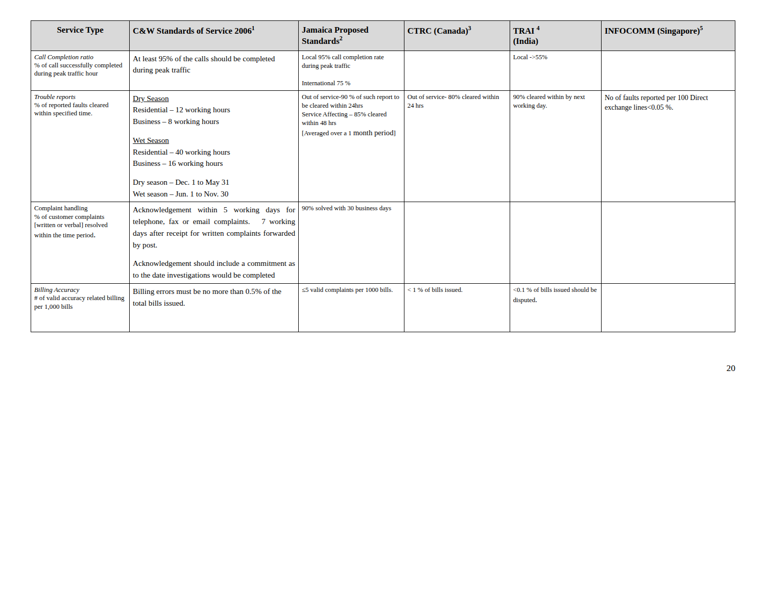| Service Type | C&W Standards of Service 2006 1 | Jamaica Proposed Standards 2 | CTRC (Canada) 3 | TRAI 4 (India) | INFOCOMM (Singapore) 5 |
| --- | --- | --- | --- | --- | --- |
| Call Completion ratio % of call successfully completed during peak traffic hour | At least 95% of the calls should be completed during peak traffic | Local 95% call completion rate during peak traffic International 75 % | | Local ->55% | |
| Trouble reports % of reported faults cleared within specified time. | Dry Season Residential – 12 working hours Business – 8 working hours Wet Season Residential – 40 working hours Business – 16 working hours Dry season – Dec. 1 to May 31 Wet season – Jun. 1 to Nov. 30 | Out of service-90 % of such report to be cleared within 24hrs Service Affecting – 85% cleared within 48 hrs [Averaged over a 1 month period ] | Out of service- 80% cleared within 24 hrs | 90% cleared within by next working day. | No of faults reported per 100 Direct exchange lines<0.05 %. |
| Complaint handling % of customer complaints [written or verbal] resolved within the time period . | Acknowledgement within 5 working days for telephone, fax or email complaints. 7 working days after receipt for written complaints forwarded by post. Acknowledgement should include a commitment as to the date investigations would be completed | 90% solved with 30 business days | | | |
| Billing Accuracy # of valid accuracy related billing per 1,000 bills | Billing errors must be no more than 0.5% of the total bills issued. | ≤5 valid complaints per 1000 bills. | < 1 % of bills issued. | <0.1 % of bills issued should be disputed . | |
20